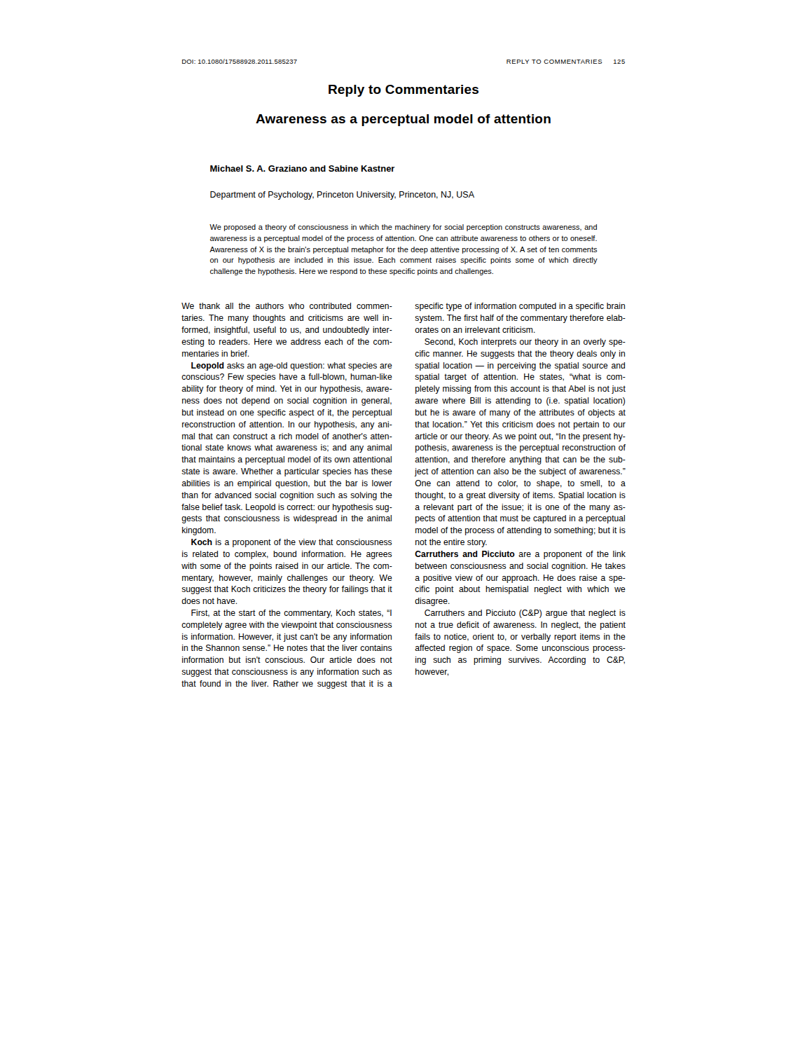DOI: 10.1080/17588928.2011.585237 REPLY TO COMMENTARIES125
Reply to Commentaries
Awareness as a perceptual model of attention
Michael S. A. Graziano and Sabine Kastner
Department of Psychology, Princeton University, Princeton, NJ, USA
We proposed a theory of consciousness in which the machinery for social perception constructs awareness, and awareness is a perceptual model of the process of attention. One can attribute awareness to others or to oneself. Awareness of X is the brain's perceptual metaphor for the deep attentive processing of X. A set of ten comments on our hypothesis are included in this issue. Each comment raises specific points some of which directly challenge the hypothesis. Here we respond to these specific points and challenges.
We thank all the authors who contributed commentaries. The many thoughts and criticisms are well informed, insightful, useful to us, and undoubtedly interesting to readers. Here we address each of the commentaries in brief.
Leopold asks an age-old question: what species are conscious? Few species have a full-blown, human-like ability for theory of mind. Yet in our hypothesis, awareness does not depend on social cognition in general, but instead on one specific aspect of it, the perceptual reconstruction of attention. In our hypothesis, any animal that can construct a rich model of another's attentional state knows what awareness is; and any animal that maintains a perceptual model of its own attentional state is aware. Whether a particular species has these abilities is an empirical question, but the bar is lower than for advanced social cognition such as solving the false belief task. Leopold is correct: our hypothesis suggests that consciousness is widespread in the animal kingdom.
Koch is a proponent of the view that consciousness is related to complex, bound information. He agrees with some of the points raised in our article. The commentary, however, mainly challenges our theory. We suggest that Koch criticizes the theory for failings that it does not have.
First, at the start of the commentary, Koch states, “I completely agree with the viewpoint that consciousness is information. However, it just can't be any information in the Shannon sense.” He notes that the liver contains information but isn't conscious. Our article does not suggest that consciousness is any information such as that found in the liver. Rather we suggest that it is a specific type of information computed in a specific brain system. The first half of the commentary therefore elaborates on an irrelevant criticism.
Second, Koch interprets our theory in an overly specific manner. He suggests that the theory deals only in spatial location — in perceiving the spatial source and spatial target of attention. He states, “what is completely missing from this account is that Abel is not just aware where Bill is attending to (i.e. spatial location) but he is aware of many of the attributes of objects at that location.” Yet this criticism does not pertain to our article or our theory. As we point out, “In the present hypothesis, awareness is the perceptual reconstruction of attention, and therefore anything that can be the subject of attention can also be the subject of awareness.” One can attend to color, to shape, to smell, to a thought, to a great diversity of items. Spatial location is a relevant part of the issue; it is one of the many aspects of attention that must be captured in a perceptual model of the process of attending to something; but it is not the entire story.
Carruthers and Picciuto are a proponent of the link between consciousness and social cognition. He takes a positive view of our approach. He does raise a specific point about hemispatial neglect with which we disagree.
Carruthers and Picciuto (C&P) argue that neglect is not a true deficit of awareness. In neglect, the patient fails to notice, orient to, or verbally report items in the affected region of space. Some unconscious processing such as priming survives. According to C&P, however,